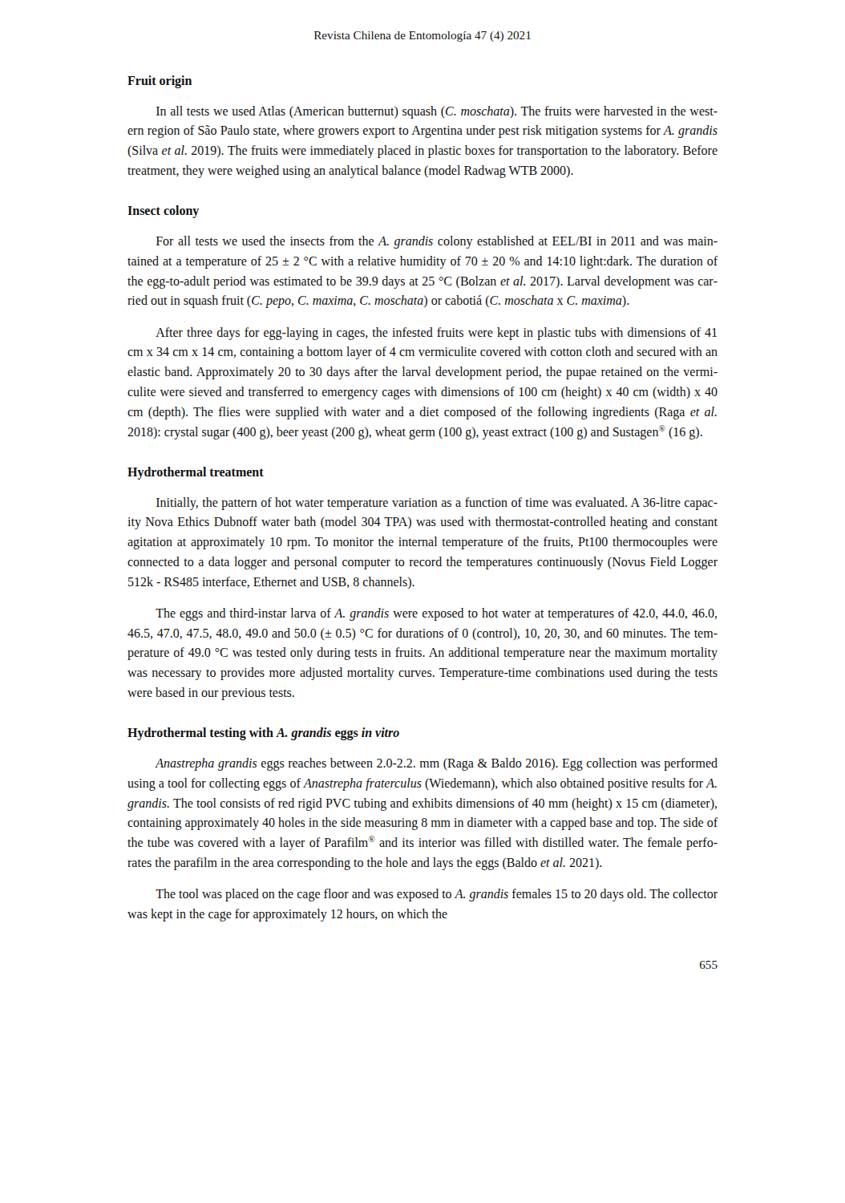Revista Chilena de Entomología 47 (4) 2021
Fruit origin
In all tests we used Atlas (American butternut) squash (C. moschata). The fruits were harvested in the western region of São Paulo state, where growers export to Argentina under pest risk mitigation systems for A. grandis (Silva et al. 2019). The fruits were immediately placed in plastic boxes for transportation to the laboratory. Before treatment, they were weighed using an analytical balance (model Radwag WTB 2000).
Insect colony
For all tests we used the insects from the A. grandis colony established at EEL/BI in 2011 and was maintained at a temperature of 25 ± 2 °C with a relative humidity of 70 ± 20 % and 14:10 light:dark. The duration of the egg-to-adult period was estimated to be 39.9 days at 25 °C (Bolzan et al. 2017). Larval development was carried out in squash fruit (C. pepo, C. maxima, C. moschata) or cabotiá (C. moschata x C. maxima).
After three days for egg-laying in cages, the infested fruits were kept in plastic tubs with dimensions of 41 cm x 34 cm x 14 cm, containing a bottom layer of 4 cm vermiculite covered with cotton cloth and secured with an elastic band. Approximately 20 to 30 days after the larval development period, the pupae retained on the vermiculite were sieved and transferred to emergency cages with dimensions of 100 cm (height) x 40 cm (width) x 40 cm (depth). The flies were supplied with water and a diet composed of the following ingredients (Raga et al. 2018): crystal sugar (400 g), beer yeast (200 g), wheat germ (100 g), yeast extract (100 g) and Sustagen® (16 g).
Hydrothermal treatment
Initially, the pattern of hot water temperature variation as a function of time was evaluated. A 36-litre capacity Nova Ethics Dubnoff water bath (model 304 TPA) was used with thermostat-controlled heating and constant agitation at approximately 10 rpm. To monitor the internal temperature of the fruits, Pt100 thermocouples were connected to a data logger and personal computer to record the temperatures continuously (Novus Field Logger 512k - RS485 interface, Ethernet and USB, 8 channels).
The eggs and third-instar larva of A. grandis were exposed to hot water at temperatures of 42.0, 44.0, 46.0, 46.5, 47.0, 47.5, 48.0, 49.0 and 50.0 (± 0.5) °C for durations of 0 (control), 10, 20, 30, and 60 minutes. The temperature of 49.0 °C was tested only during tests in fruits. An additional temperature near the maximum mortality was necessary to provides more adjusted mortality curves. Temperature-time combinations used during the tests were based in our previous tests.
Hydrothermal testing with A. grandis eggs in vitro
Anastrepha grandis eggs reaches between 2.0-2.2. mm (Raga & Baldo 2016). Egg collection was performed using a tool for collecting eggs of Anastrepha fraterculus (Wiedemann), which also obtained positive results for A. grandis. The tool consists of red rigid PVC tubing and exhibits dimensions of 40 mm (height) x 15 cm (diameter), containing approximately 40 holes in the side measuring 8 mm in diameter with a capped base and top. The side of the tube was covered with a layer of Parafilm® and its interior was filled with distilled water. The female perforates the parafilm in the area corresponding to the hole and lays the eggs (Baldo et al. 2021).
The tool was placed on the cage floor and was exposed to A. grandis females 15 to 20 days old. The collector was kept in the cage for approximately 12 hours, on which the
655